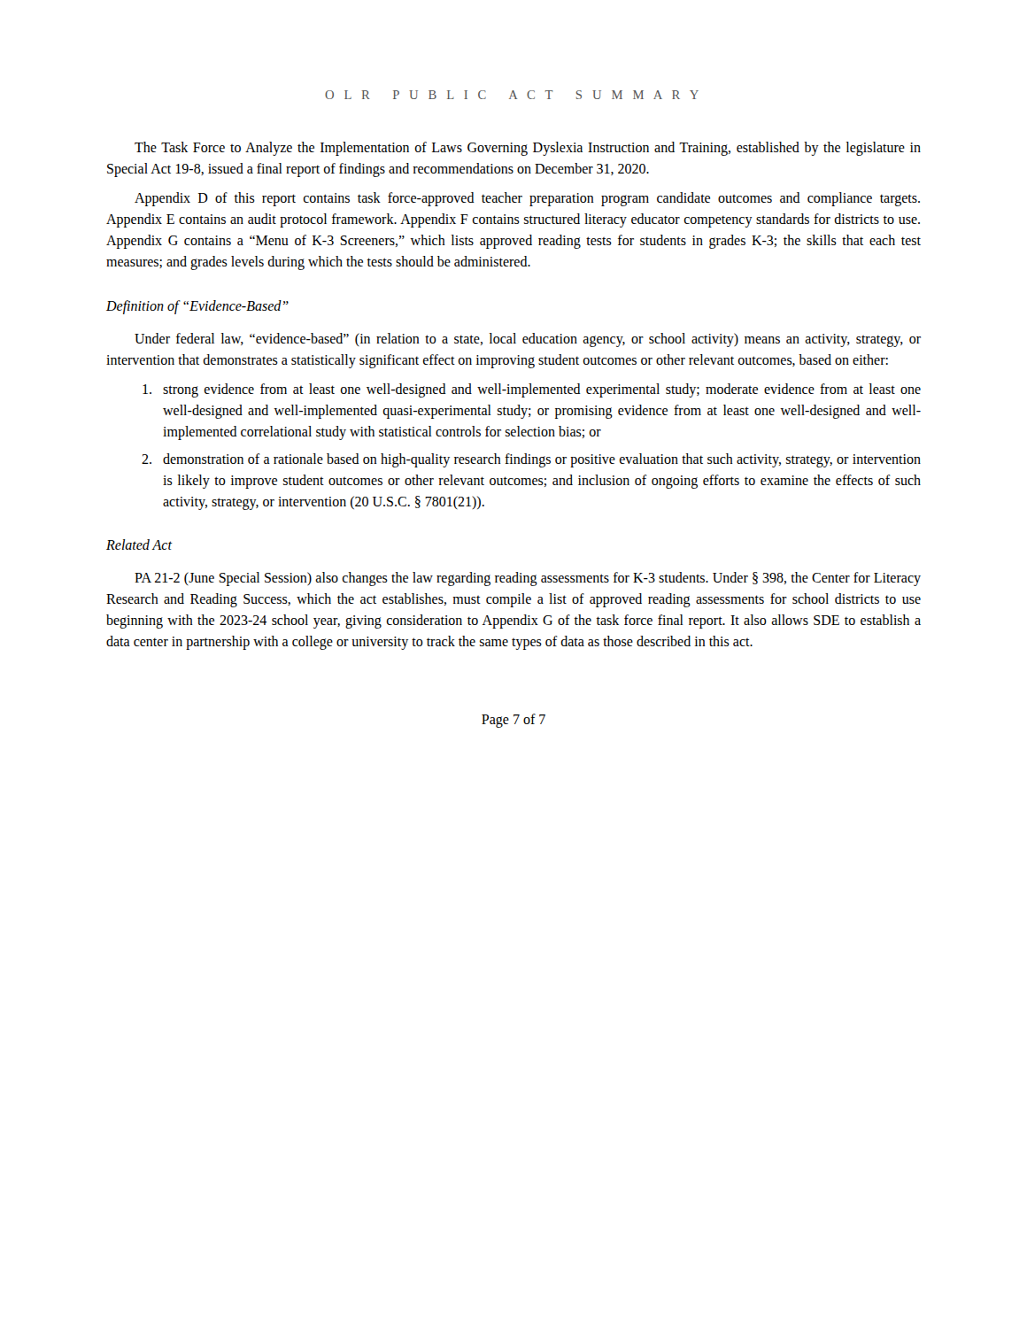O L R P U B L I C A C T S U M M A R Y
The Task Force to Analyze the Implementation of Laws Governing Dyslexia Instruction and Training, established by the legislature in Special Act 19-8, issued a final report of findings and recommendations on December 31, 2020.
Appendix D of this report contains task force-approved teacher preparation program candidate outcomes and compliance targets. Appendix E contains an audit protocol framework. Appendix F contains structured literacy educator competency standards for districts to use. Appendix G contains a “Menu of K-3 Screeners,” which lists approved reading tests for students in grades K-3; the skills that each test measures; and grades levels during which the tests should be administered.
Definition of “Evidence-Based”
Under federal law, “evidence-based” (in relation to a state, local education agency, or school activity) means an activity, strategy, or intervention that demonstrates a statistically significant effect on improving student outcomes or other relevant outcomes, based on either:
strong evidence from at least one well-designed and well-implemented experimental study; moderate evidence from at least one well-designed and well-implemented quasi-experimental study; or promising evidence from at least one well-designed and well-implemented correlational study with statistical controls for selection bias; or
demonstration of a rationale based on high-quality research findings or positive evaluation that such activity, strategy, or intervention is likely to improve student outcomes or other relevant outcomes; and inclusion of ongoing efforts to examine the effects of such activity, strategy, or intervention (20 U.S.C. § 7801(21)).
Related Act
PA 21-2 (June Special Session) also changes the law regarding reading assessments for K-3 students. Under § 398, the Center for Literacy Research and Reading Success, which the act establishes, must compile a list of approved reading assessments for school districts to use beginning with the 2023-24 school year, giving consideration to Appendix G of the task force final report. It also allows SDE to establish a data center in partnership with a college or university to track the same types of data as those described in this act.
Page 7 of 7